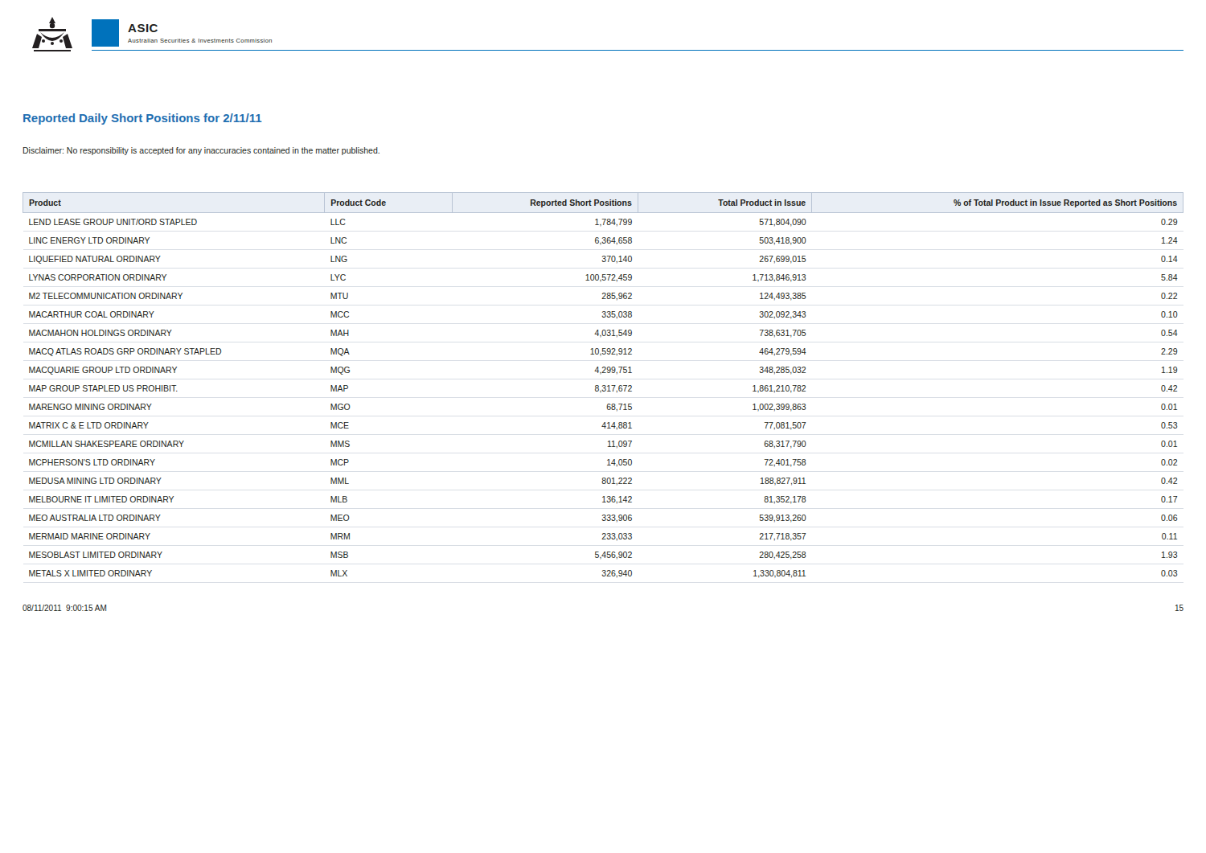ASIC
Australian Securities & Investments Commission
Reported Daily Short Positions for 2/11/11
Disclaimer: No responsibility is accepted for any inaccuracies contained in the matter published.
| Product | Product Code | Reported Short Positions | Total Product in Issue | % of Total Product in Issue Reported as Short Positions |
| --- | --- | --- | --- | --- |
| LEND LEASE GROUP UNIT/ORD STAPLED | LLC | 1,784,799 | 571,804,090 | 0.29 |
| LINC ENERGY LTD ORDINARY | LNC | 6,364,658 | 503,418,900 | 1.24 |
| LIQUEFIED NATURAL ORDINARY | LNG | 370,140 | 267,699,015 | 0.14 |
| LYNAS CORPORATION ORDINARY | LYC | 100,572,459 | 1,713,846,913 | 5.84 |
| M2 TELECOMMUNICATION ORDINARY | MTU | 285,962 | 124,493,385 | 0.22 |
| MACARTHUR COAL ORDINARY | MCC | 335,038 | 302,092,343 | 0.10 |
| MACMAHON HOLDINGS ORDINARY | MAH | 4,031,549 | 738,631,705 | 0.54 |
| MACQ ATLAS ROADS GRP ORDINARY STAPLED | MQA | 10,592,912 | 464,279,594 | 2.29 |
| MACQUARIE GROUP LTD ORDINARY | MQG | 4,299,751 | 348,285,032 | 1.19 |
| MAP GROUP STAPLED US PROHIBIT. | MAP | 8,317,672 | 1,861,210,782 | 0.42 |
| MARENGO MINING ORDINARY | MGO | 68,715 | 1,002,399,863 | 0.01 |
| MATRIX C & E LTD ORDINARY | MCE | 414,881 | 77,081,507 | 0.53 |
| MCMILLAN SHAKESPEARE ORDINARY | MMS | 11,097 | 68,317,790 | 0.01 |
| MCPHERSON'S LTD ORDINARY | MCP | 14,050 | 72,401,758 | 0.02 |
| MEDUSA MINING LTD ORDINARY | MML | 801,222 | 188,827,911 | 0.42 |
| MELBOURNE IT LIMITED ORDINARY | MLB | 136,142 | 81,352,178 | 0.17 |
| MEO AUSTRALIA LTD ORDINARY | MEO | 333,906 | 539,913,260 | 0.06 |
| MERMAID MARINE ORDINARY | MRM | 233,033 | 217,718,357 | 0.11 |
| MESOBLAST LIMITED ORDINARY | MSB | 5,456,902 | 280,425,258 | 1.93 |
| METALS X LIMITED ORDINARY | MLX | 326,940 | 1,330,804,811 | 0.03 |
08/11/2011 9:00:15 AM 15